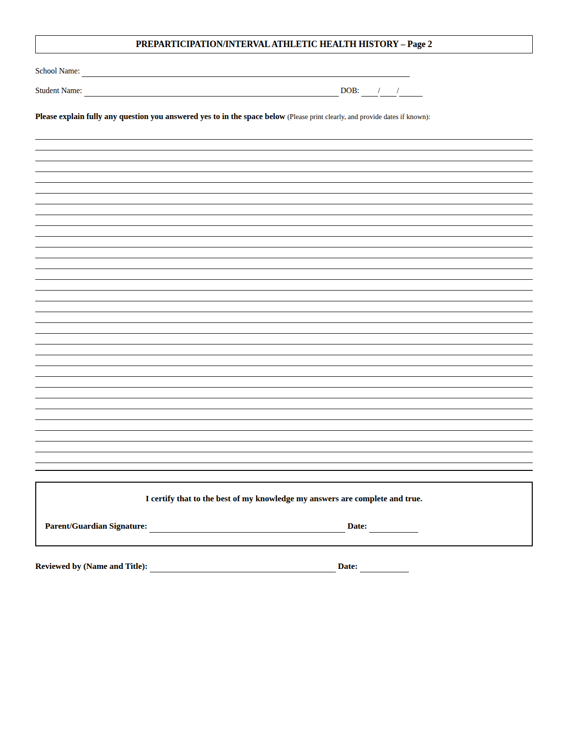PREPARTICIPATION/INTERVAL ATHLETIC HEALTH HISTORY – Page 2
School Name:
Student Name: DOB: / /
Please explain fully any question you answered yes to in the space below (Please print clearly, and provide dates if known):
I certify that to the best of my knowledge my answers are complete and true.
Parent/Guardian Signature: Date:
Reviewed by (Name and Title): Date: